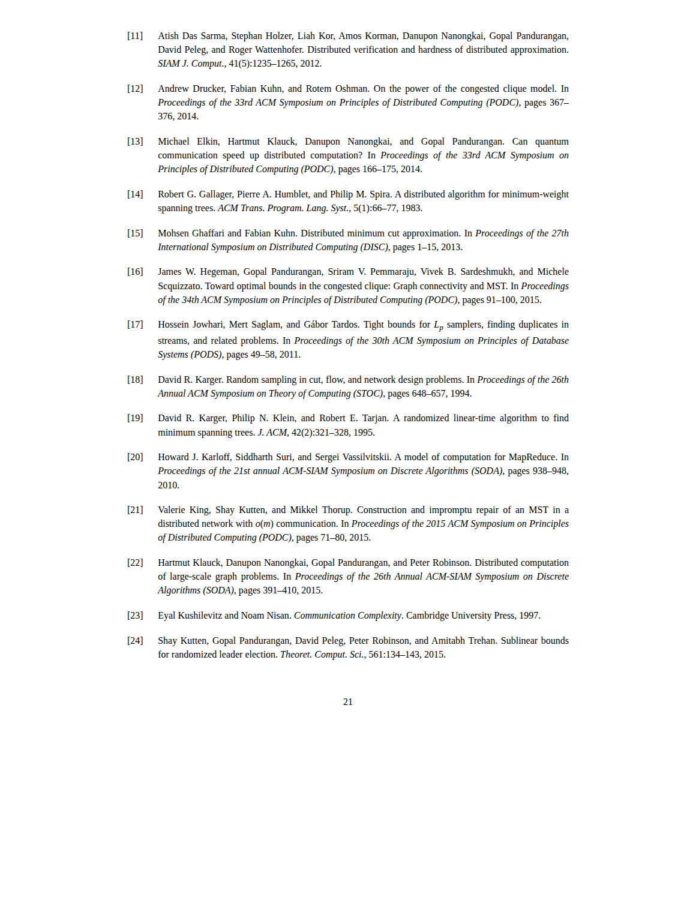Atish Das Sarma, Stephan Holzer, Liah Kor, Amos Korman, Danupon Nanongkai, Gopal Pandurangan, David Peleg, and Roger Wattenhofer. Distributed verification and hardness of distributed approximation. SIAM J. Comput., 41(5):1235–1265, 2012.
Andrew Drucker, Fabian Kuhn, and Rotem Oshman. On the power of the congested clique model. In Proceedings of the 33rd ACM Symposium on Principles of Distributed Computing (PODC), pages 367–376, 2014.
Michael Elkin, Hartmut Klauck, Danupon Nanongkai, and Gopal Pandurangan. Can quantum communication speed up distributed computation? In Proceedings of the 33rd ACM Symposium on Principles of Distributed Computing (PODC), pages 166–175, 2014.
Robert G. Gallager, Pierre A. Humblet, and Philip M. Spira. A distributed algorithm for minimum-weight spanning trees. ACM Trans. Program. Lang. Syst., 5(1):66–77, 1983.
Mohsen Ghaffari and Fabian Kuhn. Distributed minimum cut approximation. In Proceedings of the 27th International Symposium on Distributed Computing (DISC), pages 1–15, 2013.
James W. Hegeman, Gopal Pandurangan, Sriram V. Pemmaraju, Vivek B. Sardeshmukh, and Michele Scquizzato. Toward optimal bounds in the congested clique: Graph connectivity and MST. In Proceedings of the 34th ACM Symposium on Principles of Distributed Computing (PODC), pages 91–100, 2015.
Hossein Jowhari, Mert Saglam, and Gábor Tardos. Tight bounds for Lp samplers, finding duplicates in streams, and related problems. In Proceedings of the 30th ACM Symposium on Principles of Database Systems (PODS), pages 49–58, 2011.
David R. Karger. Random sampling in cut, flow, and network design problems. In Proceedings of the 26th Annual ACM Symposium on Theory of Computing (STOC), pages 648–657, 1994.
David R. Karger, Philip N. Klein, and Robert E. Tarjan. A randomized linear-time algorithm to find minimum spanning trees. J. ACM, 42(2):321–328, 1995.
Howard J. Karloff, Siddharth Suri, and Sergei Vassilvitskii. A model of computation for MapReduce. In Proceedings of the 21st annual ACM-SIAM Symposium on Discrete Algorithms (SODA), pages 938–948, 2010.
Valerie King, Shay Kutten, and Mikkel Thorup. Construction and impromptu repair of an MST in a distributed network with o(m) communication. In Proceedings of the 2015 ACM Symposium on Principles of Distributed Computing (PODC), pages 71–80, 2015.
Hartmut Klauck, Danupon Nanongkai, Gopal Pandurangan, and Peter Robinson. Distributed computation of large-scale graph problems. In Proceedings of the 26th Annual ACM-SIAM Symposium on Discrete Algorithms (SODA), pages 391–410, 2015.
Eyal Kushilevitz and Noam Nisan. Communication Complexity. Cambridge University Press, 1997.
Shay Kutten, Gopal Pandurangan, David Peleg, Peter Robinson, and Amitabh Trehan. Sublinear bounds for randomized leader election. Theoret. Comput. Sci., 561:134–143, 2015.
21